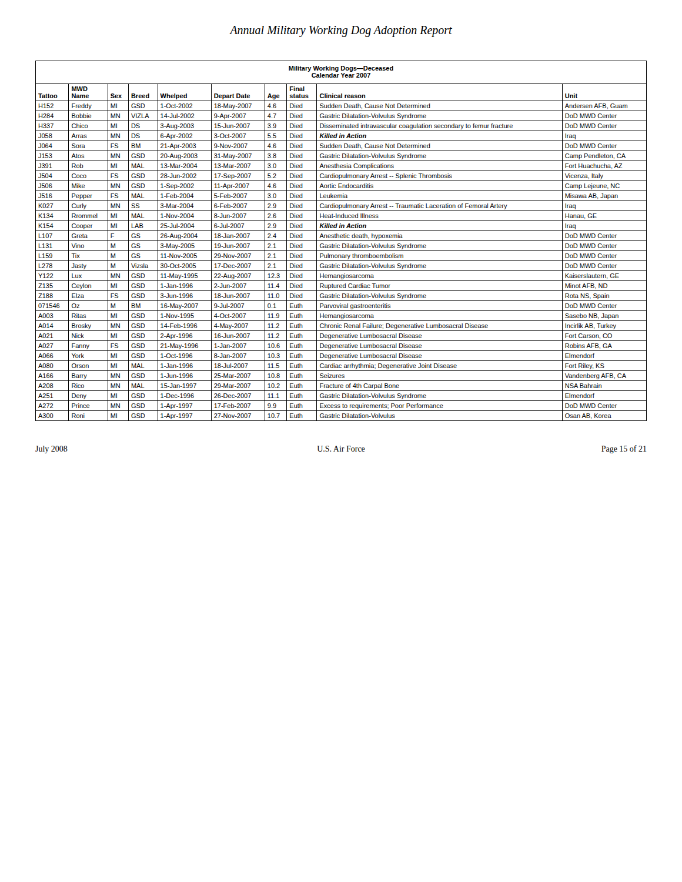Annual Military Working Dog Adoption Report
Military Working Dogs—Deceased Calendar Year 2007
| Tattoo | MWD Name | Sex | Breed | Whelped | Depart Date | Age | Final status | Clinical reason | Unit |
| --- | --- | --- | --- | --- | --- | --- | --- | --- | --- |
| H152 | Freddy | MI | GSD | 1-Oct-2002 | 18-May-2007 | 4.6 | Died | Sudden Death, Cause Not Determined | Andersen AFB, Guam |
| H284 | Bobbie | MN | VIZLA | 14-Jul-2002 | 9-Apr-2007 | 4.7 | Died | Gastric Dilatation-Volvulus Syndrome | DoD MWD Center |
| H337 | Chico | MI | DS | 3-Aug-2003 | 15-Jun-2007 | 3.9 | Died | Disseminated intravascular coagulation secondary to femur fracture | DoD MWD Center |
| J058 | Arras | MN | DS | 6-Apr-2002 | 3-Oct-2007 | 5.5 | Died | Killed in Action | Iraq |
| J064 | Sora | FS | BM | 21-Apr-2003 | 9-Nov-2007 | 4.6 | Died | Sudden Death, Cause Not Determined | DoD MWD Center |
| J153 | Atos | MN | GSD | 20-Aug-2003 | 31-May-2007 | 3.8 | Died | Gastric Dilatation-Volvulus Syndrome | Camp Pendleton, CA |
| J391 | Rob | MI | MAL | 13-Mar-2004 | 13-Mar-2007 | 3.0 | Died | Anesthesia Complications | Fort Huachucha, AZ |
| J504 | Coco | FS | GSD | 28-Jun-2002 | 17-Sep-2007 | 5.2 | Died | Cardiopulmonary Arrest -- Splenic Thrombosis | Vicenza, Italy |
| J506 | Mike | MN | GSD | 1-Sep-2002 | 11-Apr-2007 | 4.6 | Died | Aortic Endocarditis | Camp Lejeune, NC |
| J516 | Pepper | FS | MAL | 1-Feb-2004 | 5-Feb-2007 | 3.0 | Died | Leukemia | Misawa AB, Japan |
| K027 | Curly | MN | SS | 3-Mar-2004 | 6-Feb-2007 | 2.9 | Died | Cardiopulmonary Arrest -- Traumatic Laceration of Femoral Artery | Iraq |
| K134 | Rrommel | MI | MAL | 1-Nov-2004 | 8-Jun-2007 | 2.6 | Died | Heat-Induced Illness | Hanau, GE |
| K154 | Cooper | MI | LAB | 25-Jul-2004 | 6-Jul-2007 | 2.9 | Died | Killed in Action | Iraq |
| L107 | Greta | F | GS | 26-Aug-2004 | 18-Jan-2007 | 2.4 | Died | Anesthetic death, hypoxemia | DoD MWD Center |
| L131 | Vino | M | GS | 3-May-2005 | 19-Jun-2007 | 2.1 | Died | Gastric Dilatation-Volvulus Syndrome | DoD MWD Center |
| L159 | Tix | M | GS | 11-Nov-2005 | 29-Nov-2007 | 2.1 | Died | Pulmonary thromboembolism | DoD MWD Center |
| L278 | Jasty | M | Vizsla | 30-Oct-2005 | 17-Dec-2007 | 2.1 | Died | Gastric Dilatation-Volvulus Syndrome | DoD MWD Center |
| Y122 | Lux | MN | GSD | 11-May-1995 | 22-Aug-2007 | 12.3 | Died | Hemangiosarcoma | Kaiserslautern, GE |
| Z135 | Ceylon | MI | GSD | 1-Jan-1996 | 2-Jun-2007 | 11.4 | Died | Ruptured Cardiac Tumor | Minot AFB, ND |
| Z188 | Elza | FS | GSD | 3-Jun-1996 | 18-Jun-2007 | 11.0 | Died | Gastric Dilatation-Volvulus Syndrome | Rota NS, Spain |
| 071546 | Oz | M | BM | 16-May-2007 | 9-Jul-2007 | 0.1 | Euth | Parvoviral gastroenteritis | DoD MWD Center |
| A003 | Ritas | MI | GSD | 1-Nov-1995 | 4-Oct-2007 | 11.9 | Euth | Hemangiosarcoma | Sasebo NB, Japan |
| A014 | Brosky | MN | GSD | 14-Feb-1996 | 4-May-2007 | 11.2 | Euth | Chronic Renal Failure; Degenerative Lumbosacral Disease | Incirlik AB, Turkey |
| A021 | Nick | MI | GSD | 2-Apr-1996 | 16-Jun-2007 | 11.2 | Euth | Degenerative Lumbosacral Disease | Fort Carson, CO |
| A027 | Fanny | FS | GSD | 21-May-1996 | 1-Jan-2007 | 10.6 | Euth | Degenerative Lumbosacral Disease | Robins AFB, GA |
| A066 | York | MI | GSD | 1-Oct-1996 | 8-Jan-2007 | 10.3 | Euth | Degenerative Lumbosacral Disease | Elmendorf |
| A080 | Orson | MI | MAL | 1-Jan-1996 | 18-Jul-2007 | 11.5 | Euth | Cardiac arrhythmia; Degenerative Joint Disease | Fort Riley, KS |
| A166 | Barry | MN | GSD | 1-Jun-1996 | 25-Mar-2007 | 10.8 | Euth | Seizures | Vandenberg AFB, CA |
| A208 | Rico | MN | MAL | 15-Jan-1997 | 29-Mar-2007 | 10.2 | Euth | Fracture of 4th Carpal Bone | NSA Bahrain |
| A251 | Deny | MI | GSD | 1-Dec-1996 | 26-Dec-2007 | 11.1 | Euth | Gastric Dilatation-Volvulus Syndrome | Elmendorf |
| A272 | Prince | MN | GSD | 1-Apr-1997 | 17-Feb-2007 | 9.9 | Euth | Excess to requirements; Poor Performance | DoD MWD Center |
| A300 | Roni | MI | GSD | 1-Apr-1997 | 27-Nov-2007 | 10.7 | Euth | Gastric Dilatation-Volvulus | Osan AB, Korea |
July 2008
U.S. Air Force
Page 15 of 21